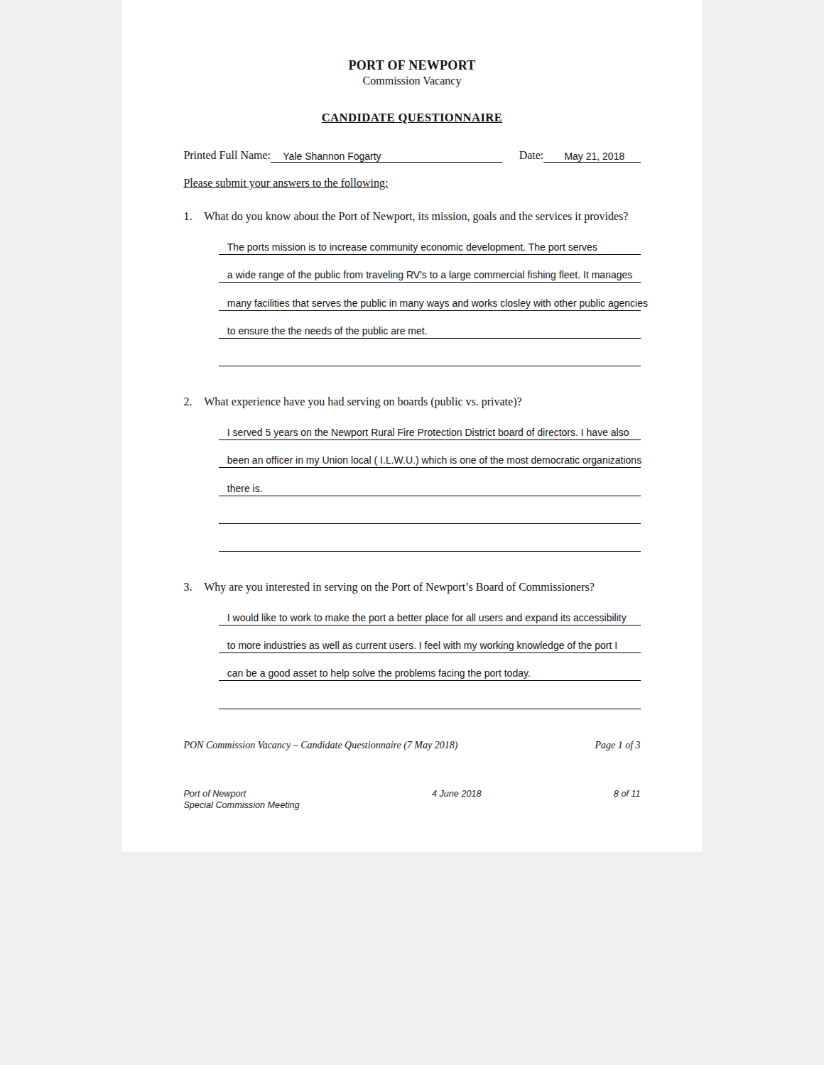PORT OF NEWPORT
Commission Vacancy
CANDIDATE QUESTIONNAIRE
Printed Full Name: Yale Shannon Fogarty Date: May 21, 2018
Please submit your answers to the following:
What do you know about the Port of Newport, its mission, goals and the services it provides?
The ports mission is to increase community economic development. The port serves
a wide range of the public from traveling RV's to a large commercial fishing fleet. It manages
many facilities that serves the public in many ways and works closley with other public agencies
to ensure the the needs of the public are met.
What experience have you had serving on boards (public vs. private)?
I served 5 years on the Newport Rural Fire Protection District board of directors. I have also
been an officer in my Union local ( I.L.W.U.) which is one of the most democratic organizations
there is.
Why are you interested in serving on the Port of Newport’s Board of Commissioners?
I would like to work to make the port a better place for all users and expand its accessibility
to more industries as well as current users. I feel with my working knowledge of the port I
can be a good asset to help solve the problems facing the port today.
PON Commission Vacancy – Candidate Questionnaire (7 May 2018) Page 1 of 3
Port of Newport
Special Commission Meeting
4 June 2018
8 of 11